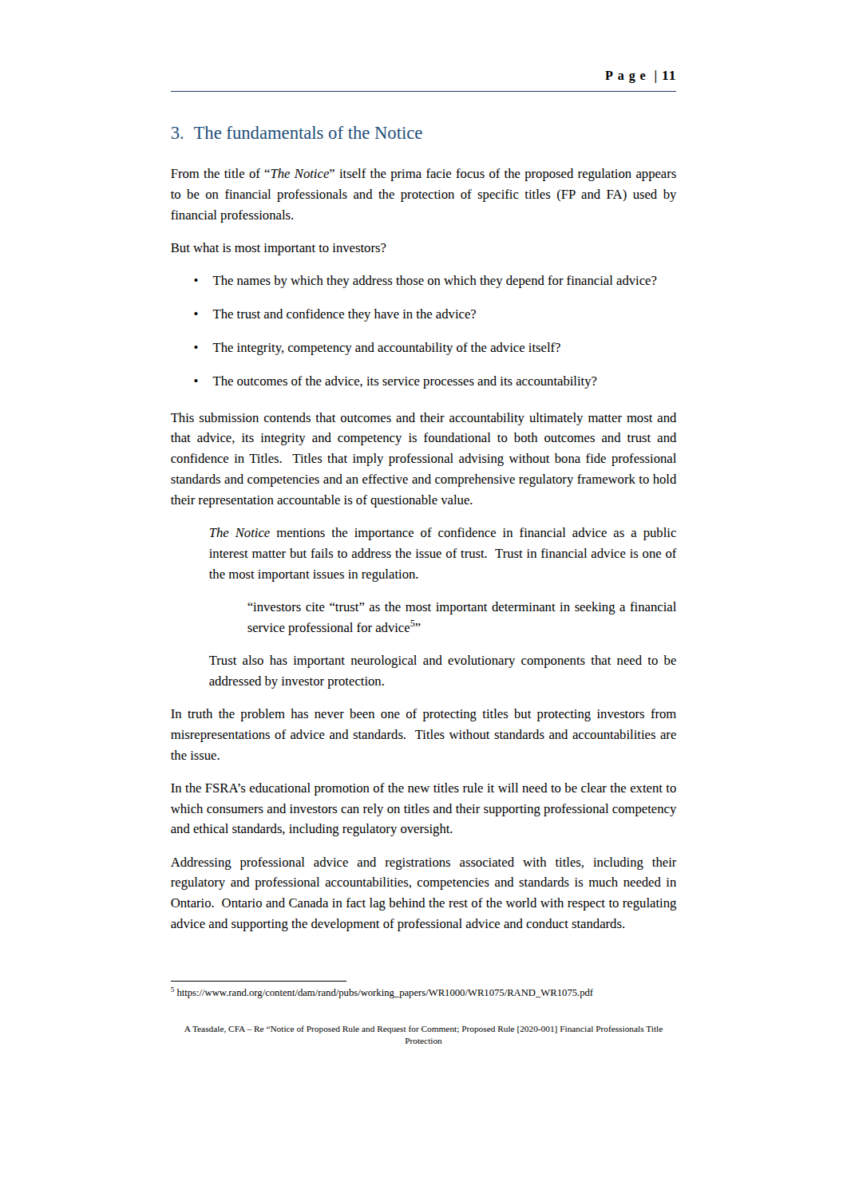P a g e | 11
3. The fundamentals of the Notice
From the title of “The Notice” itself the prima facie focus of the proposed regulation appears to be on financial professionals and the protection of specific titles (FP and FA) used by financial professionals.
But what is most important to investors?
The names by which they address those on which they depend for financial advice?
The trust and confidence they have in the advice?
The integrity, competency and accountability of the advice itself?
The outcomes of the advice, its service processes and its accountability?
This submission contends that outcomes and their accountability ultimately matter most and that advice, its integrity and competency is foundational to both outcomes and trust and confidence in Titles. Titles that imply professional advising without bona fide professional standards and competencies and an effective and comprehensive regulatory framework to hold their representation accountable is of questionable value.
The Notice mentions the importance of confidence in financial advice as a public interest matter but fails to address the issue of trust. Trust in financial advice is one of the most important issues in regulation.
“investors cite “trust” as the most important determinant in seeking a financial service professional for advice5”
Trust also has important neurological and evolutionary components that need to be addressed by investor protection.
In truth the problem has never been one of protecting titles but protecting investors from misrepresentations of advice and standards. Titles without standards and accountabilities are the issue.
In the FSRA’s educational promotion of the new titles rule it will need to be clear the extent to which consumers and investors can rely on titles and their supporting professional competency and ethical standards, including regulatory oversight.
Addressing professional advice and registrations associated with titles, including their regulatory and professional accountabilities, competencies and standards is much needed in Ontario. Ontario and Canada in fact lag behind the rest of the world with respect to regulating advice and supporting the development of professional advice and conduct standards.
5 https://www.rand.org/content/dam/rand/pubs/working_papers/WR1000/WR1075/RAND_WR1075.pdf
A Teasdale, CFA – Re “Notice of Proposed Rule and Request for Comment; Proposed Rule [2020-001] Financial Professionals Title Protection